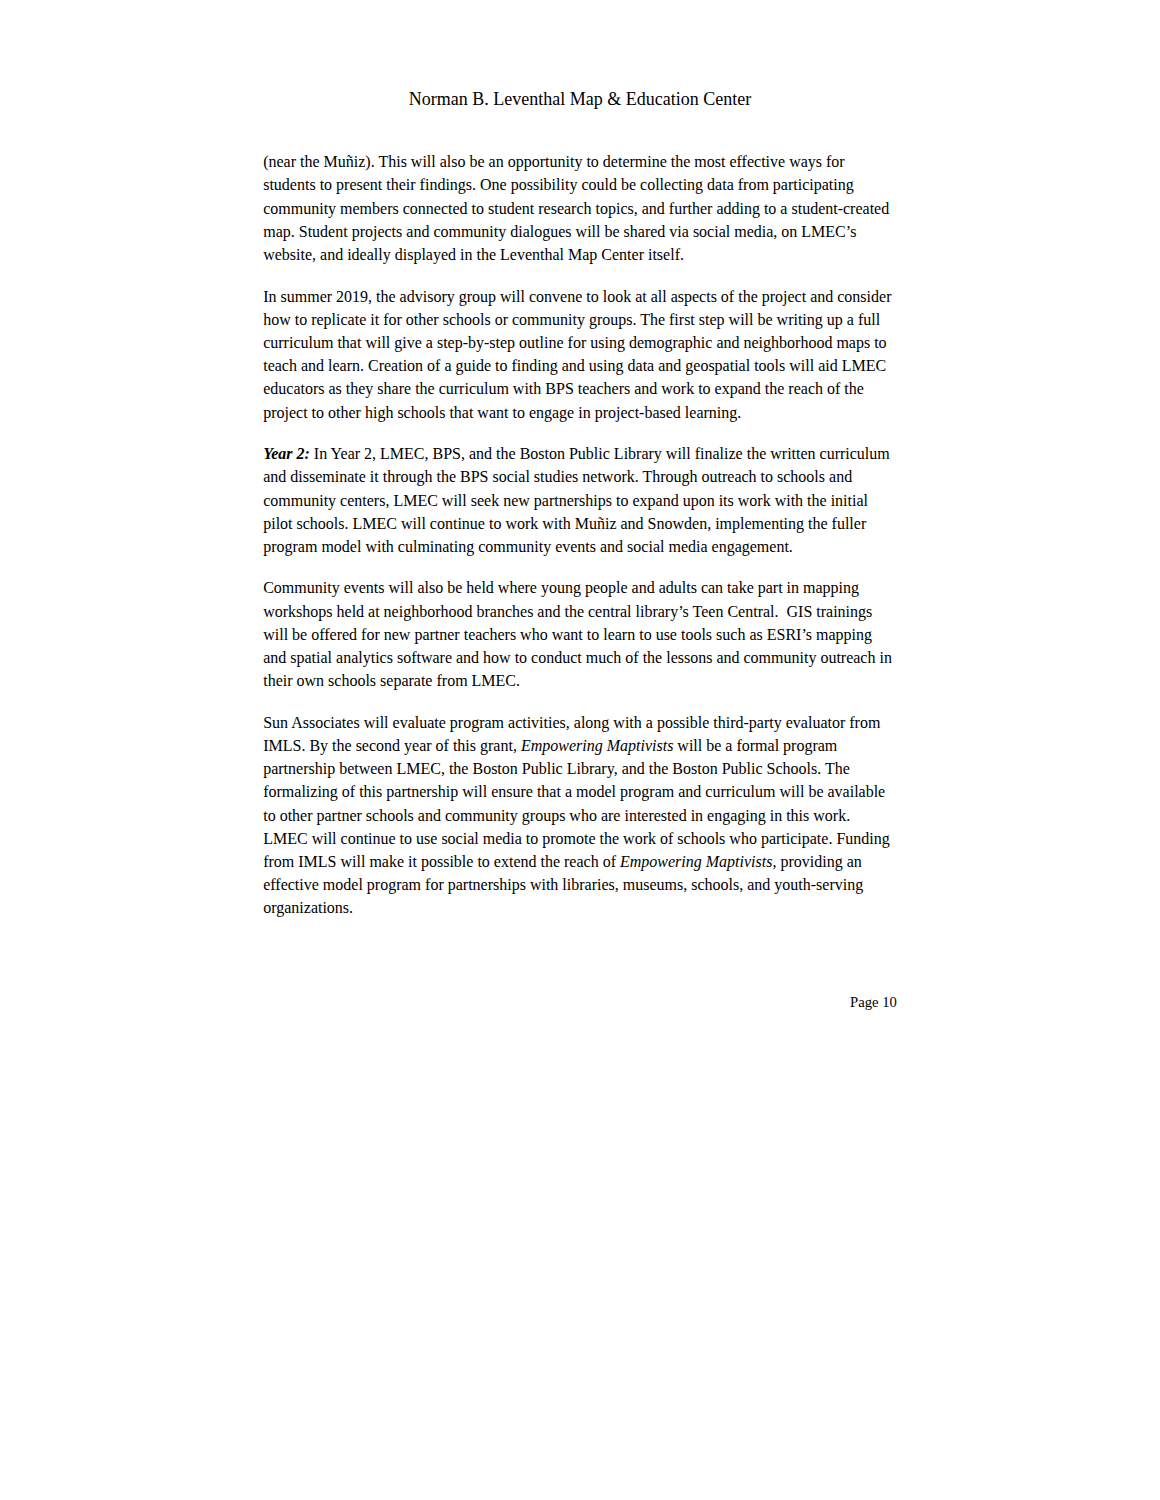Norman B. Leventhal Map & Education Center
(near the Muñiz). This will also be an opportunity to determine the most effective ways for students to present their findings. One possibility could be collecting data from participating community members connected to student research topics, and further adding to a student-created map. Student projects and community dialogues will be shared via social media, on LMEC’s website, and ideally displayed in the Leventhal Map Center itself.
In summer 2019, the advisory group will convene to look at all aspects of the project and consider how to replicate it for other schools or community groups. The first step will be writing up a full curriculum that will give a step-by-step outline for using demographic and neighborhood maps to teach and learn. Creation of a guide to finding and using data and geospatial tools will aid LMEC educators as they share the curriculum with BPS teachers and work to expand the reach of the project to other high schools that want to engage in project-based learning.
Year 2: In Year 2, LMEC, BPS, and the Boston Public Library will finalize the written curriculum and disseminate it through the BPS social studies network. Through outreach to schools and community centers, LMEC will seek new partnerships to expand upon its work with the initial pilot schools. LMEC will continue to work with Muñiz and Snowden, implementing the fuller program model with culminating community events and social media engagement.
Community events will also be held where young people and adults can take part in mapping workshops held at neighborhood branches and the central library’s Teen Central. GIS trainings will be offered for new partner teachers who want to learn to use tools such as ESRI’s mapping and spatial analytics software and how to conduct much of the lessons and community outreach in their own schools separate from LMEC.
Sun Associates will evaluate program activities, along with a possible third-party evaluator from IMLS. By the second year of this grant, Empowering Maptivists will be a formal program partnership between LMEC, the Boston Public Library, and the Boston Public Schools. The formalizing of this partnership will ensure that a model program and curriculum will be available to other partner schools and community groups who are interested in engaging in this work. LMEC will continue to use social media to promote the work of schools who participate. Funding from IMLS will make it possible to extend the reach of Empowering Maptivists, providing an effective model program for partnerships with libraries, museums, schools, and youth-serving organizations.
Page 10